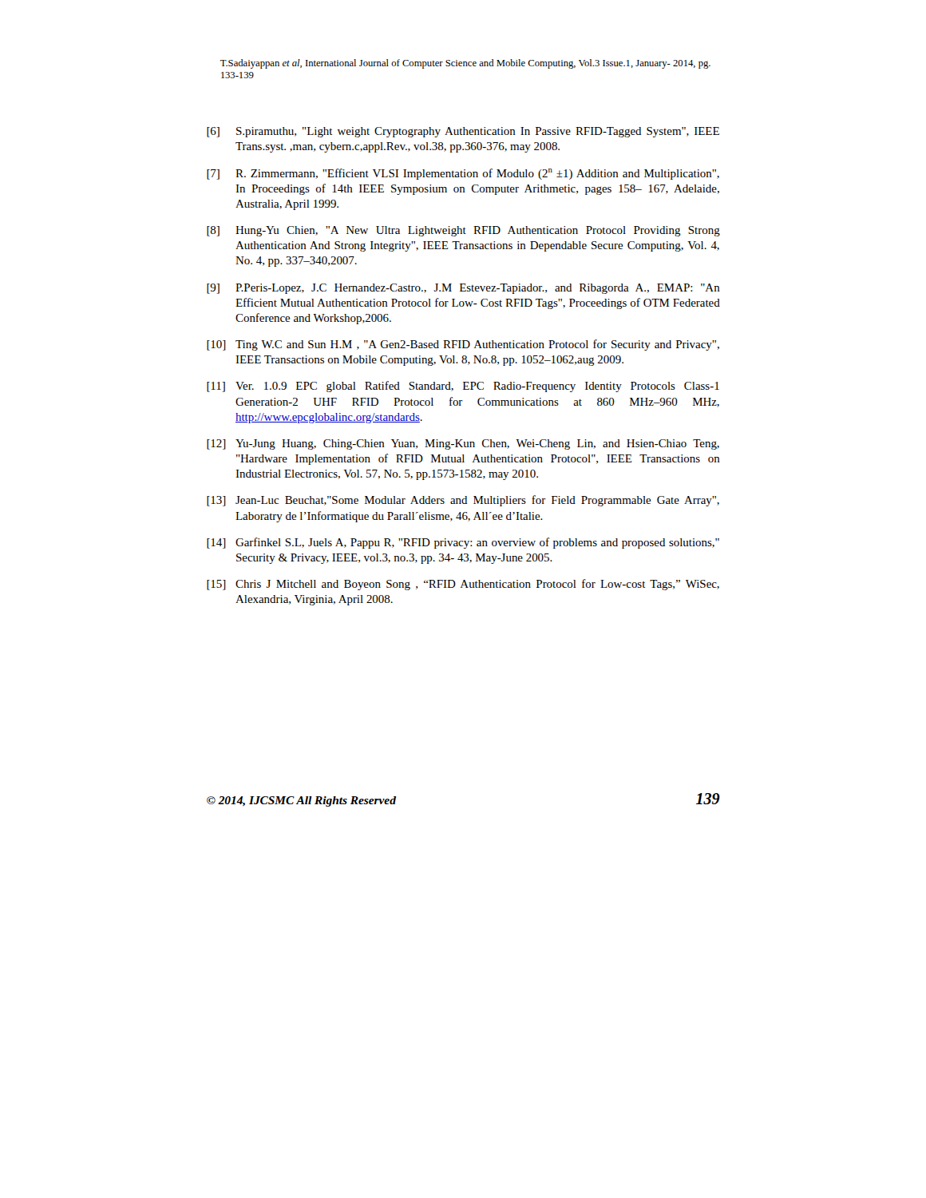T.Sadaiyappan et al, International Journal of Computer Science and Mobile Computing, Vol.3 Issue.1, January- 2014, pg. 133-139
[6] S.piramuthu, "Light weight Cryptography Authentication In Passive RFID-Tagged System", IEEE Trans.syst. ,man, cybern.c,appl.Rev., vol.38, pp.360-376, may 2008.
[7] R. Zimmermann, "Efficient VLSI Implementation of Modulo (2n ±1) Addition and Multiplication", In Proceedings of 14th IEEE Symposium on Computer Arithmetic, pages 158– 167, Adelaide, Australia, April 1999.
[8] Hung-Yu Chien, "A New Ultra Lightweight RFID Authentication Protocol Providing Strong Authentication And Strong Integrity", IEEE Transactions in Dependable Secure Computing, Vol. 4, No. 4, pp. 337–340,2007.
[9] P.Peris-Lopez, J.C Hernandez-Castro., J.M Estevez-Tapiador., and Ribagorda A., EMAP: "An Efficient Mutual Authentication Protocol for Low- Cost RFID Tags", Proceedings of OTM Federated Conference and Workshop,2006.
[10] Ting W.C and Sun H.M , "A Gen2-Based RFID Authentication Protocol for Security and Privacy", IEEE Transactions on Mobile Computing, Vol. 8, No.8, pp. 1052–1062,aug 2009.
[11] Ver. 1.0.9 EPC global Ratifed Standard, EPC Radio-Frequency Identity Protocols Class-1 Generation-2 UHF RFID Protocol for Communications at 860 MHz–960 MHz, http://www.epcglobalinc.org/standards.
[12] Yu-Jung Huang, Ching-Chien Yuan, Ming-Kun Chen, Wei-Cheng Lin, and Hsien-Chiao Teng, "Hardware Implementation of RFID Mutual Authentication Protocol", IEEE Transactions on Industrial Electronics, Vol. 57, No. 5, pp.1573-1582, may 2010.
[13] Jean-Luc Beuchat,"Some Modular Adders and Multipliers for Field Programmable Gate Array", Laboratry de l’Informatique du Parall´elisme, 46, All´ee d’Italie.
[14] Garfinkel S.L, Juels A, Pappu R, "RFID privacy: an overview of problems and proposed solutions," Security & Privacy, IEEE, vol.3, no.3, pp. 34- 43, May-June 2005.
[15] Chris J Mitchell and Boyeon Song , “RFID Authentication Protocol for Low-cost Tags,” WiSec, Alexandria, Virginia, April 2008.
© 2014, IJCSMC All Rights Reserved 139